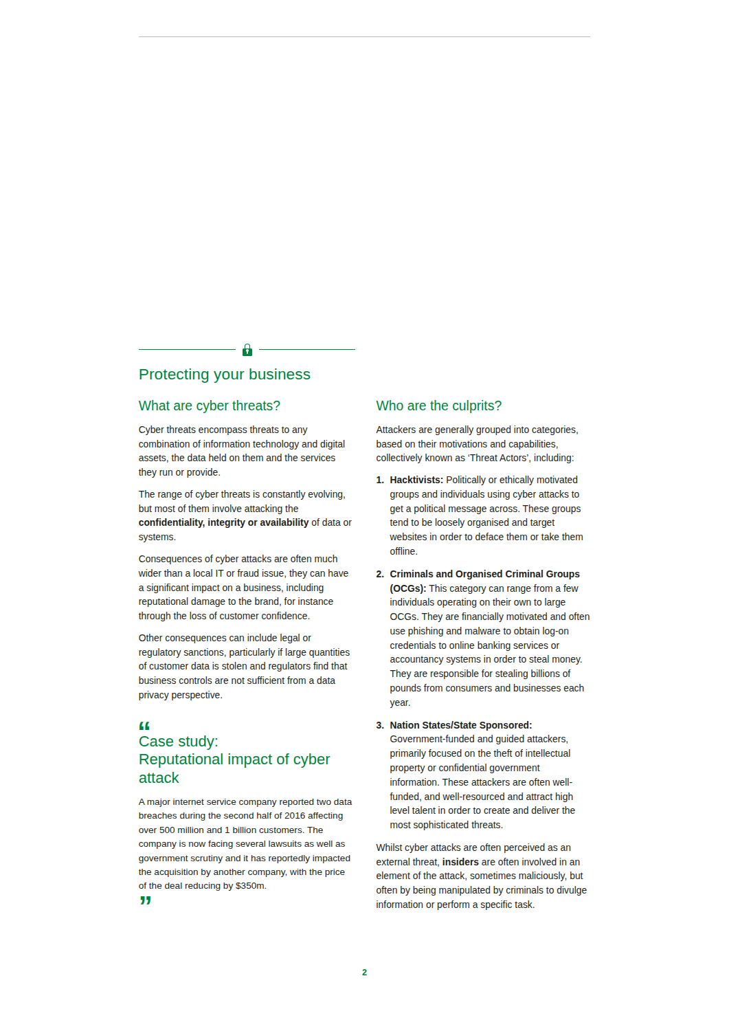Protecting your business
What are cyber threats?
Cyber threats encompass threats to any combination of information technology and digital assets, the data held on them and the services they run or provide.
The range of cyber threats is constantly evolving, but most of them involve attacking the confidentiality, integrity or availability of data or systems.
Consequences of cyber attacks are often much wider than a local IT or fraud issue, they can have a significant impact on a business, including reputational damage to the brand, for instance through the loss of customer confidence.
Other consequences can include legal or regulatory sanctions, particularly if large quantities of customer data is stolen and regulators find that business controls are not sufficient from a data privacy perspective.
”
Case study:
Reputational impact of cyber attack
A major internet service company reported two data breaches during the second half of 2016 affecting over 500 million and 1 billion customers. The company is now facing several lawsuits as well as government scrutiny and it has reportedly impacted the acquisition by another company, with the price of the deal reducing by $350m.
”
Who are the culprits?
Attackers are generally grouped into categories, based on their motivations and capabilities, collectively known as ‘Threat Actors’, including:
Hacktivists: Politically or ethically motivated groups and individuals using cyber attacks to get a political message across. These groups tend to be loosely organised and target websites in order to deface them or take them offline.
Criminals and Organised Criminal Groups (OCGs): This category can range from a few individuals operating on their own to large OCGs. They are financially motivated and often use phishing and malware to obtain log-on credentials to online banking services or accountancy systems in order to steal money. They are responsible for stealing billions of pounds from consumers and businesses each year.
Nation States/State Sponsored: Government-funded and guided attackers, primarily focused on the theft of intellectual property or confidential government information. These attackers are often well-funded, and well-resourced and attract high level talent in order to create and deliver the most sophisticated threats.
Whilst cyber attacks are often perceived as an external threat, insiders are often involved in an element of the attack, sometimes maliciously, but often by being manipulated by criminals to divulge information or perform a specific task.
2